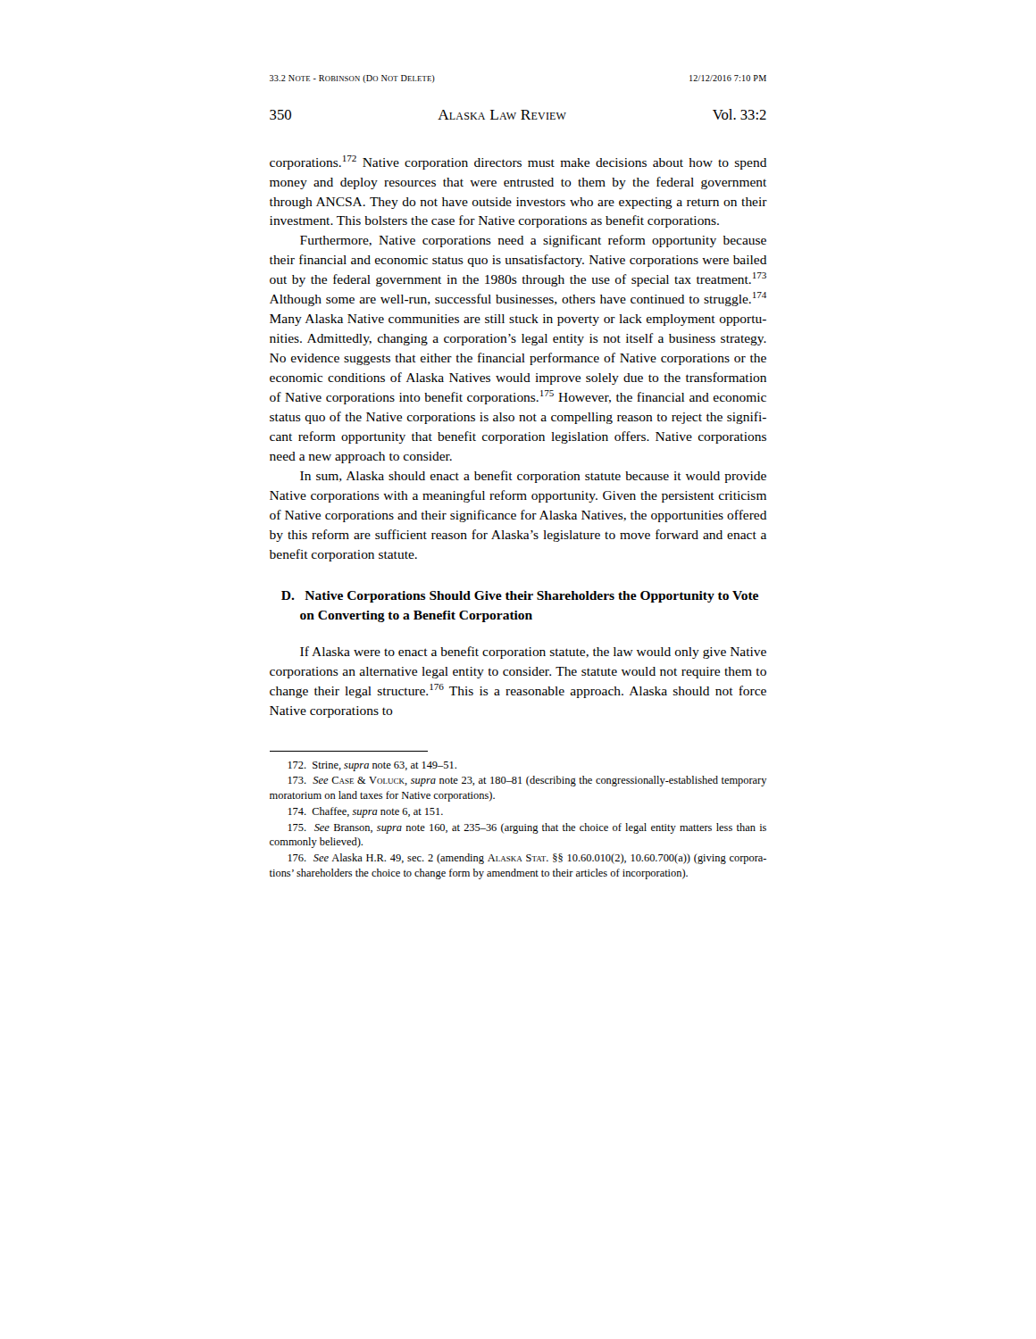33.2 NOTE - ROBINSON (DO NOT DELETE) 12/12/2016 7:10 PM
350 Alaska Law Review Vol. 33:2
corporations.172 Native corporation directors must make decisions about how to spend money and deploy resources that were entrusted to them by the federal government through ANCSA. They do not have outside investors who are expecting a return on their investment. This bolsters the case for Native corporations as benefit corporations.
Furthermore, Native corporations need a significant reform opportunity because their financial and economic status quo is unsatisfactory. Native corporations were bailed out by the federal government in the 1980s through the use of special tax treatment.173 Although some are well-run, successful businesses, others have continued to struggle.174 Many Alaska Native communities are still stuck in poverty or lack employment opportunities. Admittedly, changing a corporation’s legal entity is not itself a business strategy. No evidence suggests that either the financial performance of Native corporations or the economic conditions of Alaska Natives would improve solely due to the transformation of Native corporations into benefit corporations.175 However, the financial and economic status quo of the Native corporations is also not a compelling reason to reject the significant reform opportunity that benefit corporation legislation offers. Native corporations need a new approach to consider.
In sum, Alaska should enact a benefit corporation statute because it would provide Native corporations with a meaningful reform opportunity. Given the persistent criticism of Native corporations and their significance for Alaska Natives, the opportunities offered by this reform are sufficient reason for Alaska’s legislature to move forward and enact a benefit corporation statute.
D. Native Corporations Should Give their Shareholders the Opportunity to Vote on Converting to a Benefit Corporation
If Alaska were to enact a benefit corporation statute, the law would only give Native corporations an alternative legal entity to consider. The statute would not require them to change their legal structure.176 This is a reasonable approach. Alaska should not force Native corporations to
172. Strine, supra note 63, at 149–51.
173. See Case & Voluck, supra note 23, at 180–81 (describing the congressionally-established temporary moratorium on land taxes for Native corporations).
174. Chaffee, supra note 6, at 151.
175. See Branson, supra note 160, at 235–36 (arguing that the choice of legal entity matters less than is commonly believed).
176. See Alaska H.R. 49, sec. 2 (amending Alaska Stat. §§ 10.60.010(2), 10.60.700(a)) (giving corporations’ shareholders the choice to change form by amendment to their articles of incorporation).